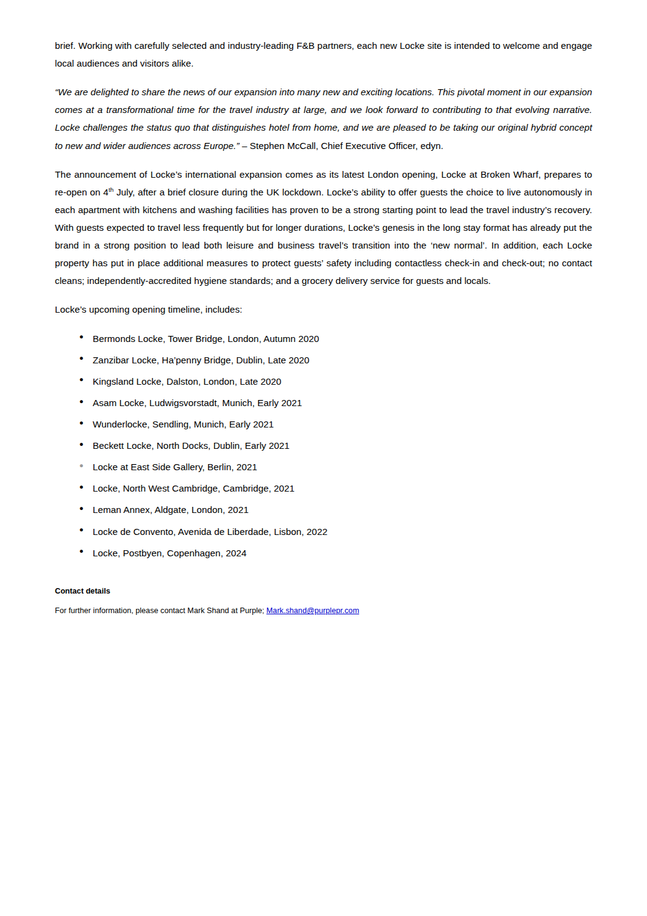brief. Working with carefully selected and industry-leading F&B partners, each new Locke site is intended to welcome and engage local audiences and visitors alike.
“We are delighted to share the news of our expansion into many new and exciting locations. This pivotal moment in our expansion comes at a transformational time for the travel industry at large, and we look forward to contributing to that evolving narrative. Locke challenges the status quo that distinguishes hotel from home, and we are pleased to be taking our original hybrid concept to new and wider audiences across Europe.” – Stephen McCall, Chief Executive Officer, edyn.
The announcement of Locke’s international expansion comes as its latest London opening, Locke at Broken Wharf, prepares to re-open on 4th July, after a brief closure during the UK lockdown. Locke’s ability to offer guests the choice to live autonomously in each apartment with kitchens and washing facilities has proven to be a strong starting point to lead the travel industry’s recovery. With guests expected to travel less frequently but for longer durations, Locke’s genesis in the long stay format has already put the brand in a strong position to lead both leisure and business travel’s transition into the ‘new normal’. In addition, each Locke property has put in place additional measures to protect guests’ safety including contactless check-in and check-out; no contact cleans; independently-accredited hygiene standards; and a grocery delivery service for guests and locals.
Locke’s upcoming opening timeline, includes:
Bermonds Locke, Tower Bridge, London, Autumn 2020
Zanzibar Locke, Ha’penny Bridge, Dublin, Late 2020
Kingsland Locke, Dalston, London, Late 2020
Asam Locke, Ludwigsvorstadt, Munich, Early 2021
Wunderlocke, Sendling, Munich, Early 2021
Beckett Locke, North Docks, Dublin, Early 2021
Locke at East Side Gallery, Berlin, 2021
Locke, North West Cambridge, Cambridge, 2021
Leman Annex, Aldgate, London, 2021
Locke de Convento, Avenida de Liberdade, Lisbon, 2022
Locke, Postbyen, Copenhagen, 2024
Contact details
For further information, please contact Mark Shand at Purple; Mark.shand@purplepr.com